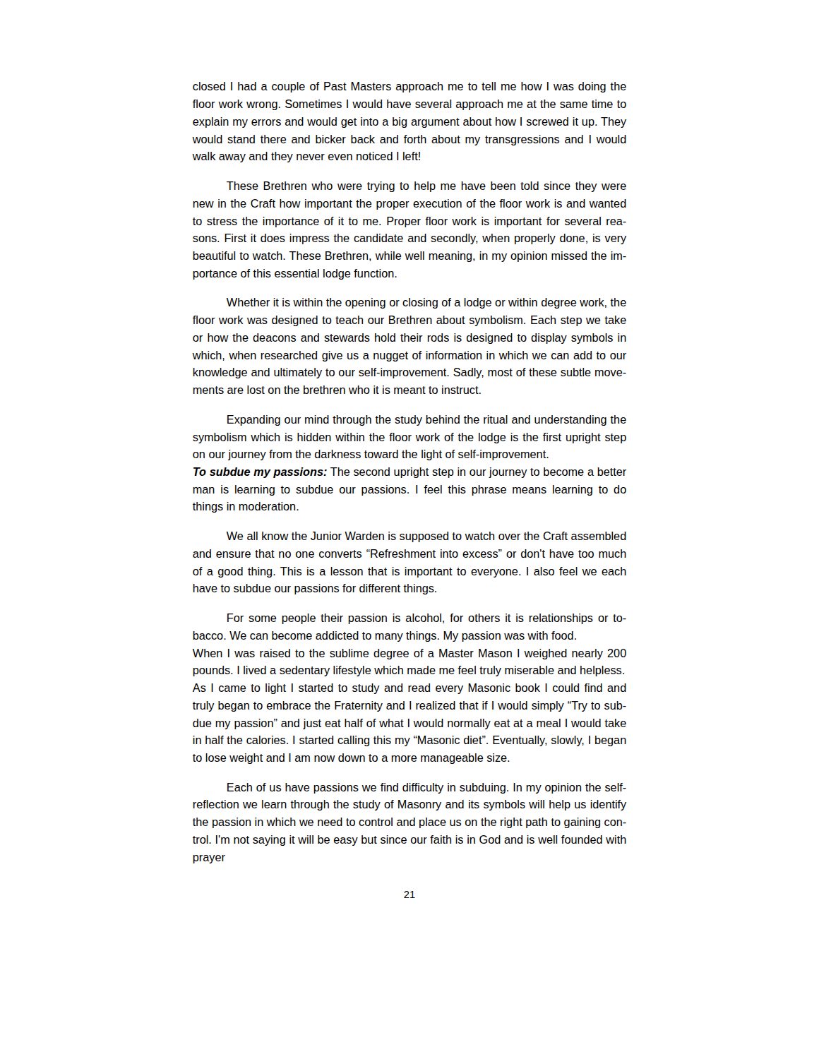closed I had a couple of Past Masters approach me to tell me how I was doing the floor work wrong. Sometimes I would have several approach me at the same time to explain my errors and would get into a big argument about how I screwed it up. They would stand there and bicker back and forth about my transgressions and I would walk away and they never even noticed I left!
These Brethren who were trying to help me have been told since they were new in the Craft how important the proper execution of the floor work is and wanted to stress the importance of it to me. Proper floor work is important for several reasons. First it does impress the candidate and secondly, when properly done, is very beautiful to watch. These Brethren, while well meaning, in my opinion missed the importance of this essential lodge function.
Whether it is within the opening or closing of a lodge or within degree work, the floor work was designed to teach our Brethren about symbolism. Each step we take or how the deacons and stewards hold their rods is designed to display symbols in which, when researched give us a nugget of information in which we can add to our knowledge and ultimately to our self-improvement. Sadly, most of these subtle movements are lost on the brethren who it is meant to instruct.
Expanding our mind through the study behind the ritual and understanding the symbolism which is hidden within the floor work of the lodge is the first upright step on our journey from the darkness toward the light of self-improvement.
To subdue my passions: The second upright step in our journey to become a better man is learning to subdue our passions. I feel this phrase means learning to do things in moderation.
We all know the Junior Warden is supposed to watch over the Craft assembled and ensure that no one converts “Refreshment into excess” or don't have too much of a good thing. This is a lesson that is important to everyone. I also feel we each have to subdue our passions for different things.
For some people their passion is alcohol, for others it is relationships or tobacco. We can become addicted to many things. My passion was with food.
When I was raised to the sublime degree of a Master Mason I weighed nearly 200 pounds. I lived a sedentary lifestyle which made me feel truly miserable and helpless.
As I came to light I started to study and read every Masonic book I could find and truly began to embrace the Fraternity and I realized that if I would simply “Try to subdue my passion” and just eat half of what I would normally eat at a meal I would take in half the calories. I started calling this my “Masonic diet”. Eventually, slowly, I began to lose weight and I am now down to a more manageable size.
Each of us have passions we find difficulty in subduing. In my opinion the self-reflection we learn through the study of Masonry and its symbols will help us identify the passion in which we need to control and place us on the right path to gaining control. I'm not saying it will be easy but since our faith is in God and is well founded with prayer
21